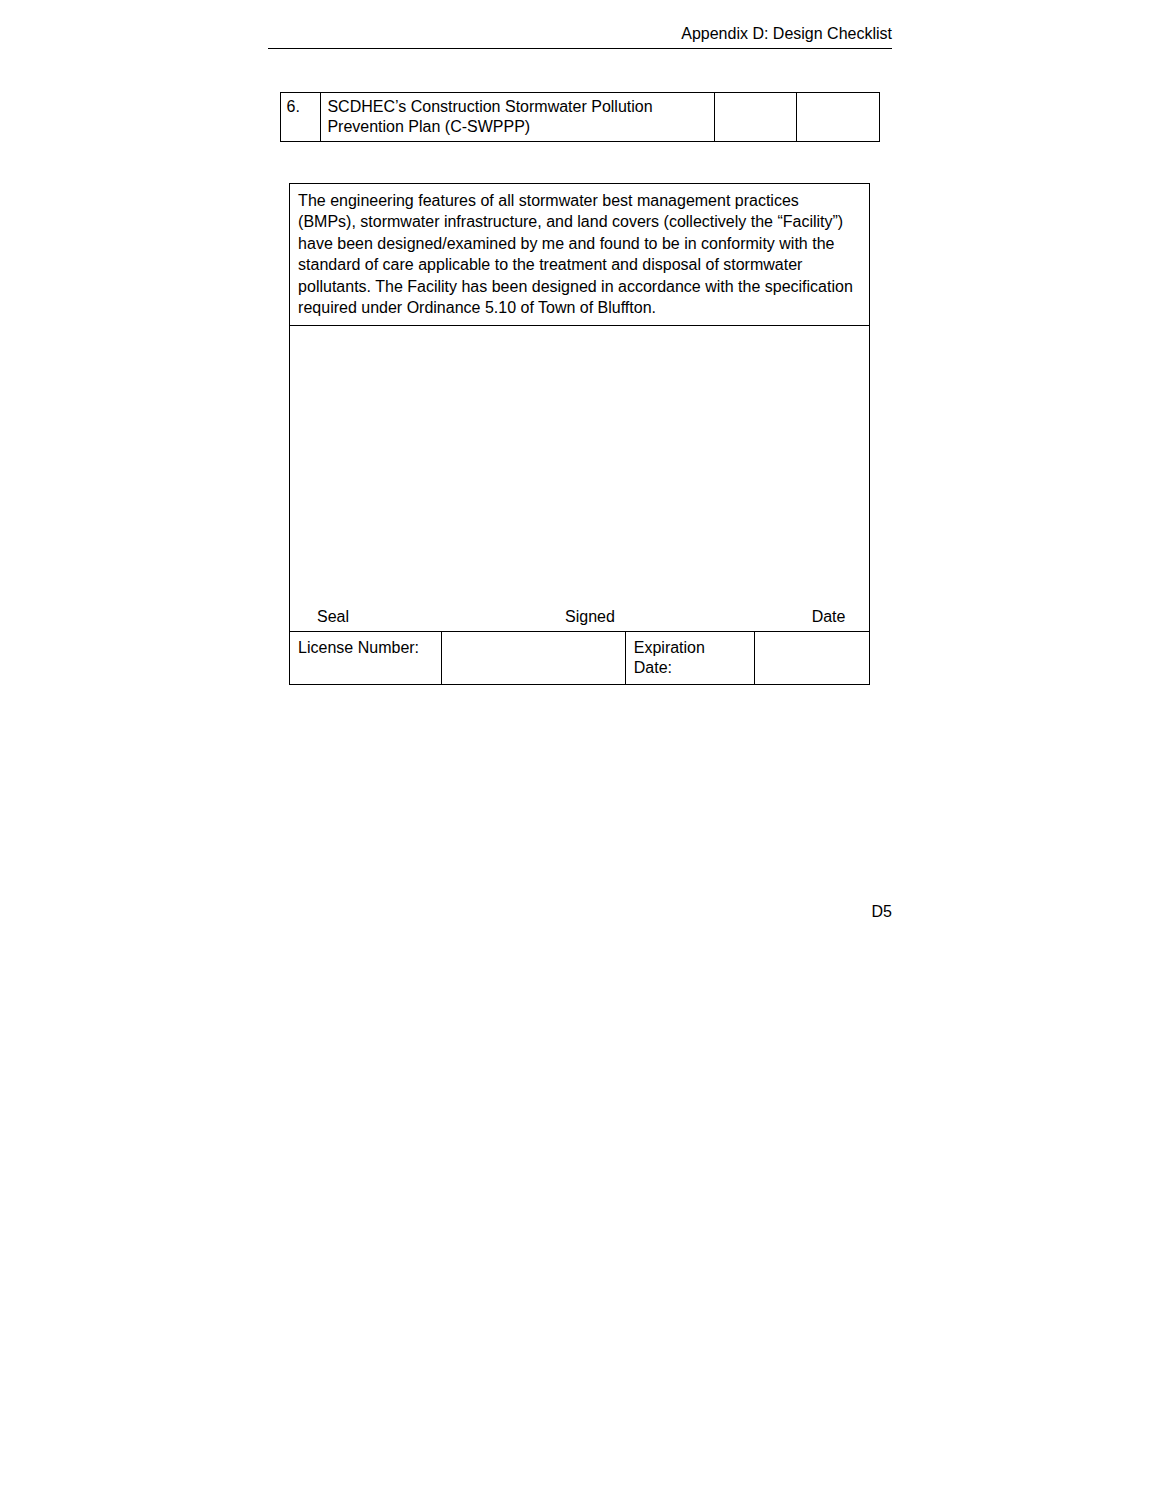Appendix D: Design Checklist
| 6. | SCDHEC’s Construction Stormwater Pollution Prevention Plan (C-SWPPP) | | |
| The engineering features of all stormwater best management practices (BMPs), stormwater infrastructure, and land covers (collectively the “Facility”) have been designed/examined by me and found to be in conformity with the standard of care applicable to the treatment and disposal of stormwater pollutants. The Facility has been designed in accordance with the specification required under Ordinance 5.10 of Town of Bluffton. |
| Seal Signed Date |
| License Number: | | Expiration Date: | |
D5